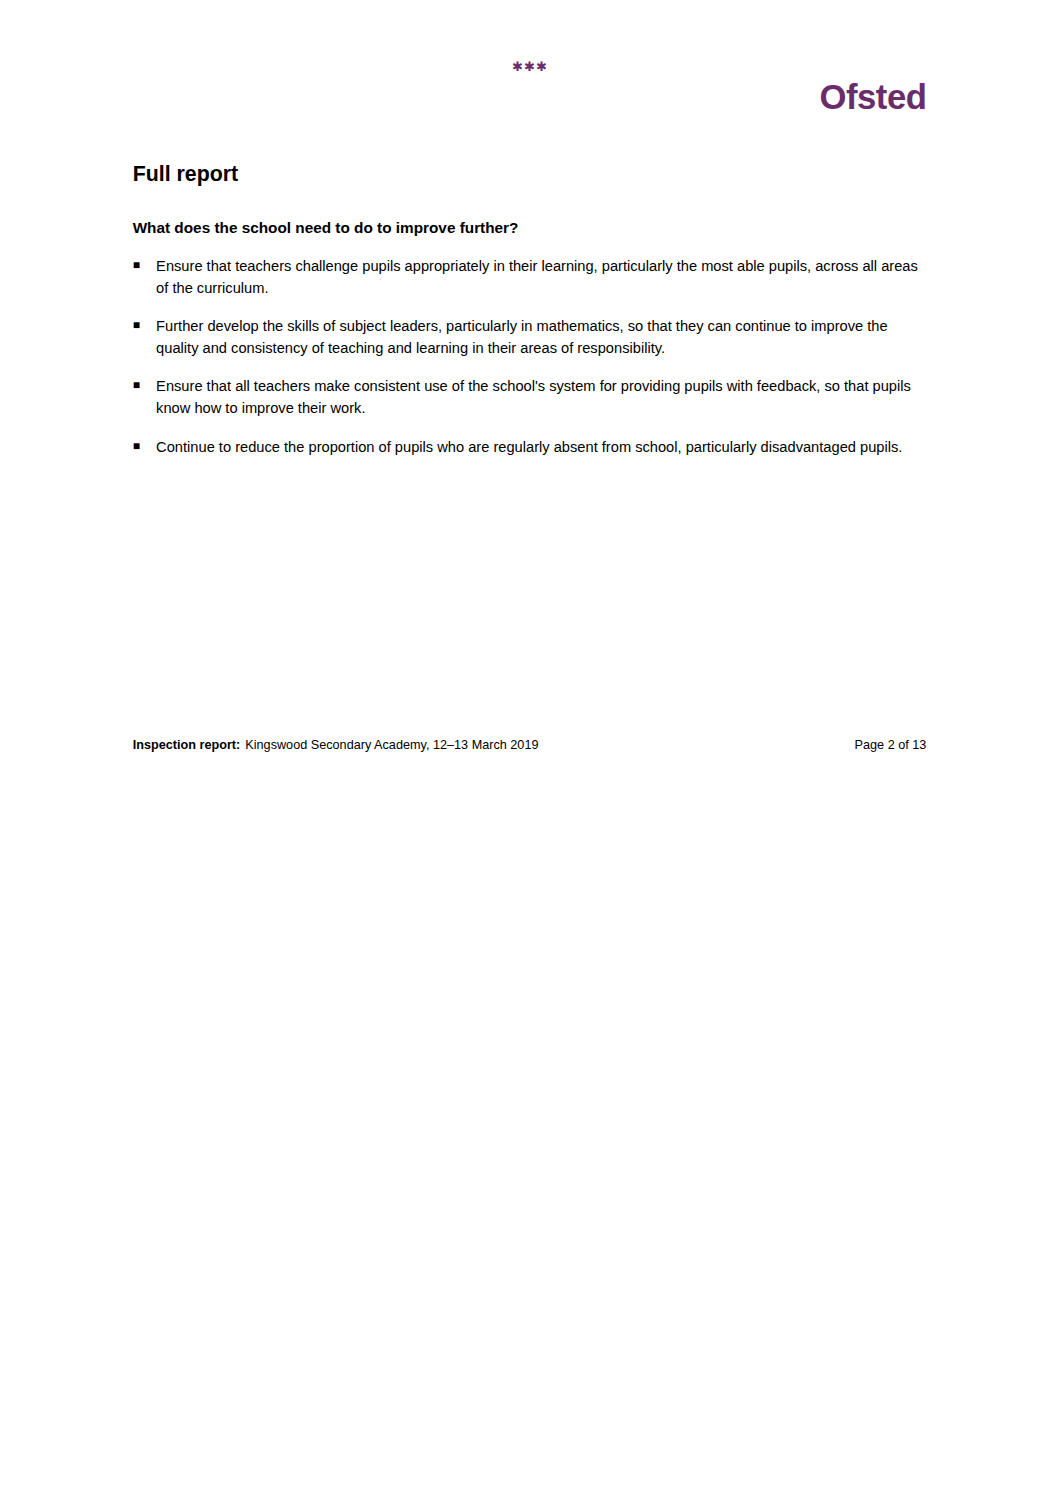✱✱✱ Ofsted
Full report
What does the school need to do to improve further?
Ensure that teachers challenge pupils appropriately in their learning, particularly the most able pupils, across all areas of the curriculum.
Further develop the skills of subject leaders, particularly in mathematics, so that they can continue to improve the quality and consistency of teaching and learning in their areas of responsibility.
Ensure that all teachers make consistent use of the school's system for providing pupils with feedback, so that pupils know how to improve their work.
Continue to reduce the proportion of pupils who are regularly absent from school, particularly disadvantaged pupils.
Inspection report: Kingswood Secondary Academy, 12–13 March 2019 Page 2 of 13